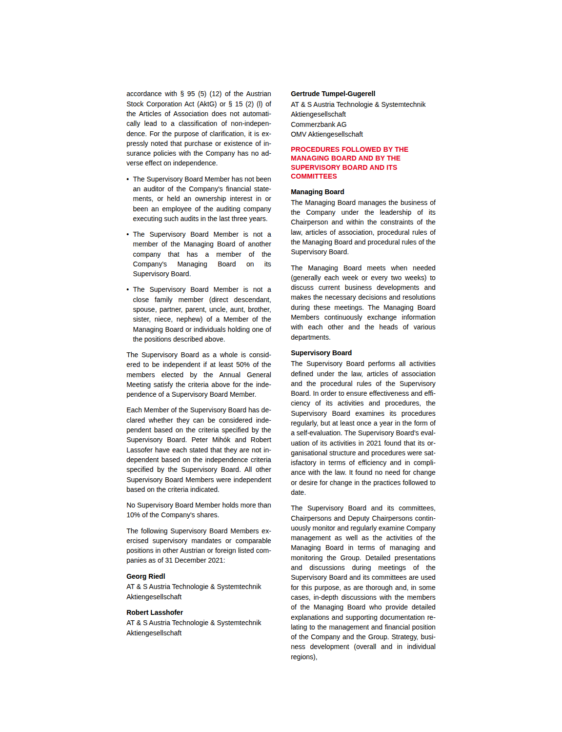accordance with § 95 (5) (12) of the Austrian Stock Corporation Act (AktG) or § 15 (2) (l) of the Articles of Association does not automatically lead to a classification of non-independence. For the purpose of clarification, it is expressly noted that purchase or existence of insurance policies with the Company has no adverse effect on independence.
The Supervisory Board Member has not been an auditor of the Company's financial statements, or held an ownership interest in or been an employee of the auditing company executing such audits in the last three years.
The Supervisory Board Member is not a member of the Managing Board of another company that has a member of the Company's Managing Board on its Supervisory Board.
The Supervisory Board Member is not a close family member (direct descendant, spouse, partner, parent, uncle, aunt, brother, sister, niece, nephew) of a Member of the Managing Board or individuals holding one of the positions described above.
The Supervisory Board as a whole is considered to be independent if at least 50% of the members elected by the Annual General Meeting satisfy the criteria above for the independence of a Supervisory Board Member.
Each Member of the Supervisory Board has declared whether they can be considered independent based on the criteria specified by the Supervisory Board. Peter Mihók and Robert Lassofer have each stated that they are not independent based on the independence criteria specified by the Supervisory Board. All other Supervisory Board Members were independent based on the criteria indicated.
No Supervisory Board Member holds more than 10% of the Company's shares.
The following Supervisory Board Members exercised supervisory mandates or comparable positions in other Austrian or foreign listed companies as of 31 December 2021:
Georg Riedl
AT & S Austria Technologie & Systemtechnik Aktiengesellschaft
Robert Lasshofer
AT & S Austria Technologie & Systemtechnik Aktiengesellschaft
Gertrude Tumpel-Gugerell
AT & S Austria Technologie & Systemtechnik Aktiengesellschaft
Commerzbank AG
OMV Aktiengesellschaft
Procedures followed by the Managing Board and by the Supervisory Board and its Committees
Managing Board
The Managing Board manages the business of the Company under the leadership of its Chairperson and within the constraints of the law, articles of association, procedural rules of the Managing Board and procedural rules of the Supervisory Board.
The Managing Board meets when needed (generally each week or every two weeks) to discuss current business developments and makes the necessary decisions and resolutions during these meetings. The Managing Board Members continuously exchange information with each other and the heads of various departments.
Supervisory Board
The Supervisory Board performs all activities defined under the law, articles of association and the procedural rules of the Supervisory Board. In order to ensure effectiveness and efficiency of its activities and procedures, the Supervisory Board examines its procedures regularly, but at least once a year in the form of a self-evaluation. The Supervisory Board's evaluation of its activities in 2021 found that its organisational structure and procedures were satisfactory in terms of efficiency and in compliance with the law. It found no need for change or desire for change in the practices followed to date.
The Supervisory Board and its committees, Chairpersons and Deputy Chairpersons continuously monitor and regularly examine Company management as well as the activities of the Managing Board in terms of managing and monitoring the Group. Detailed presentations and discussions during meetings of the Supervisory Board and its committees are used for this purpose, as are thorough and, in some cases, in-depth discussions with the members of the Managing Board who provide detailed explanations and supporting documentation relating to the management and financial position of the Company and the Group. Strategy, business development (overall and in individual regions),